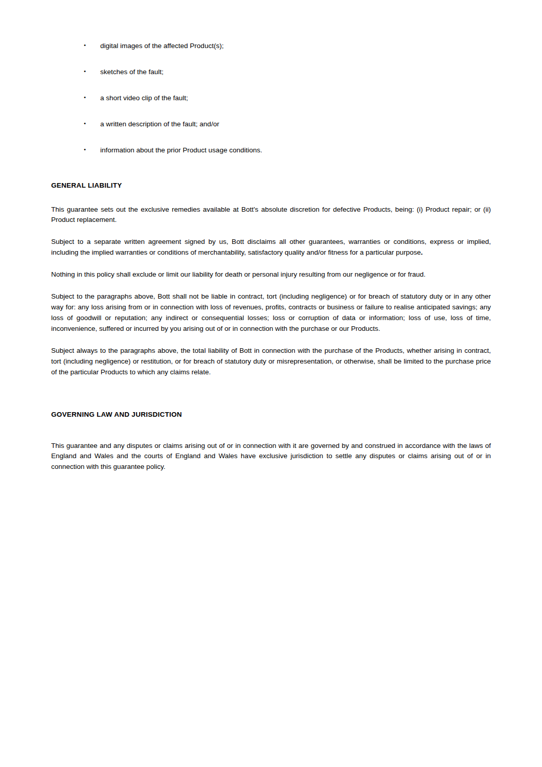digital images of the affected Product(s);
sketches of the fault;
a short video clip of the fault;
a written description of the fault; and/or
information about the prior Product usage conditions.
General Liability
This guarantee sets out the exclusive remedies available at Bott's absolute discretion for defective Products, being: (i) Product repair; or (ii) Product replacement.
Subject to a separate written agreement signed by us, Bott disclaims all other guarantees, warranties or conditions, express or implied, including the implied warranties or conditions of merchantability, satisfactory quality and/or fitness for a particular purpose.
Nothing in this policy shall exclude or limit our liability for death or personal injury resulting from our negligence or for fraud.
Subject to the paragraphs above, Bott shall not be liable in contract, tort (including negligence) or for breach of statutory duty or in any other way for: any loss arising from or in connection with loss of revenues, profits, contracts or business or failure to realise anticipated savings; any loss of goodwill or reputation; any indirect or consequential losses; loss or corruption of data or information; loss of use, loss of time, inconvenience, suffered or incurred by you arising out of or in connection with the purchase or our Products.
Subject always to the paragraphs above, the total liability of Bott in connection with the purchase of the Products, whether arising in contract, tort (including negligence) or restitution, or for breach of statutory duty or misrepresentation, or otherwise, shall be limited to the purchase price of the particular Products to which any claims relate.
Governing Law and Jurisdiction
This guarantee and any disputes or claims arising out of or in connection with it are governed by and construed in accordance with the laws of England and Wales and the courts of England and Wales have exclusive jurisdiction to settle any disputes or claims arising out of or in connection with this guarantee policy.